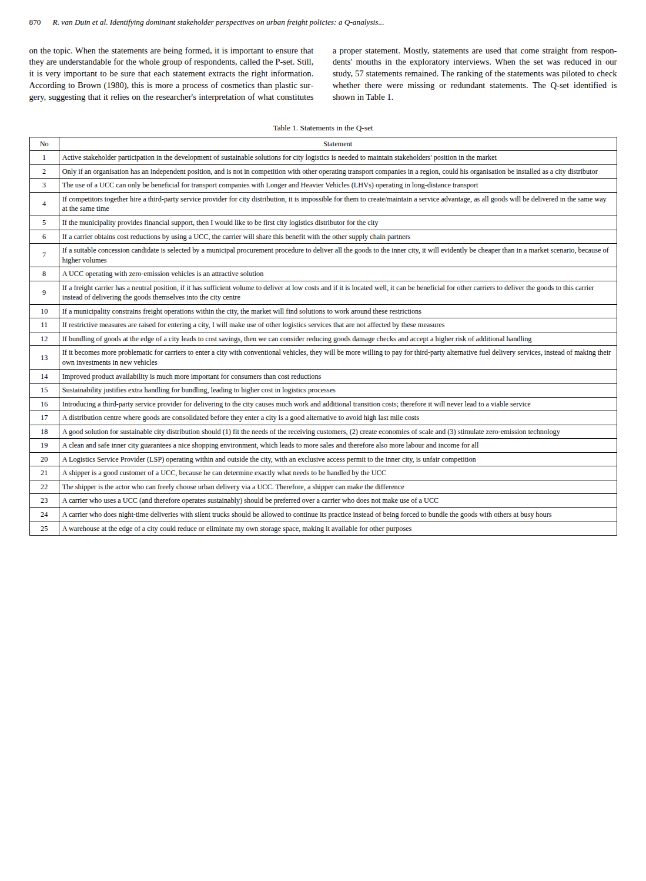870 R. van Duin et al. Identifying dominant stakeholder perspectives on urban freight policies: a Q-analysis...
on the topic. When the statements are being formed, it is important to ensure that they are understandable for the whole group of respondents, called the P-set. Still, it is very important to be sure that each statement extracts the right information. According to Brown (1980), this is more a process of cosmetics than plastic surgery, suggesting that it relies on the researcher's interpretation of what constitutes a proper statement. Mostly, statements are used that come straight from respondents' mouths in the exploratory interviews. When the set was reduced in our study, 57 statements remained. The ranking of the statements was piloted to check whether there were missing or redundant statements. The Q-set identified is shown in Table 1.
Table 1. Statements in the Q-set
| No | Statement |
| --- | --- |
| 1 | Active stakeholder participation in the development of sustainable solutions for city logistics is needed to maintain stakeholders' position in the market |
| 2 | Only if an organisation has an independent position, and is not in competition with other operating transport companies in a region, could his organisation be installed as a city distributor |
| 3 | The use of a UCC can only be beneficial for transport companies with Longer and Heavier Vehicles (LHVs) operating in long-distance transport |
| 4 | If competitors together hire a third-party service provider for city distribution, it is impossible for them to create/maintain a service advantage, as all goods will be delivered in the same way at the same time |
| 5 | If the municipality provides financial support, then I would like to be first city logistics distributor for the city |
| 6 | If a carrier obtains cost reductions by using a UCC, the carrier will share this benefit with the other supply chain partners |
| 7 | If a suitable concession candidate is selected by a municipal procurement procedure to deliver all the goods to the inner city, it will evidently be cheaper than in a market scenario, because of higher volumes |
| 8 | A UCC operating with zero-emission vehicles is an attractive solution |
| 9 | If a freight carrier has a neutral position, if it has sufficient volume to deliver at low costs and if it is located well, it can be beneficial for other carriers to deliver the goods to this carrier instead of delivering the goods themselves into the city centre |
| 10 | If a municipality constrains freight operations within the city, the market will find solutions to work around these restrictions |
| 11 | If restrictive measures are raised for entering a city, I will make use of other logistics services that are not affected by these measures |
| 12 | If bundling of goods at the edge of a city leads to cost savings, then we can consider reducing goods damage checks and accept a higher risk of additional handling |
| 13 | If it becomes more problematic for carriers to enter a city with conventional vehicles, they will be more willing to pay for third-party alternative fuel delivery services, instead of making their own investments in new vehicles |
| 14 | Improved product availability is much more important for consumers than cost reductions |
| 15 | Sustainability justifies extra handling for bundling, leading to higher cost in logistics processes |
| 16 | Introducing a third-party service provider for delivering to the city causes much work and additional transition costs; therefore it will never lead to a viable service |
| 17 | A distribution centre where goods are consolidated before they enter a city is a good alternative to avoid high last mile costs |
| 18 | A good solution for sustainable city distribution should (1) fit the needs of the receiving customers, (2) create economies of scale and (3) stimulate zero-emission technology |
| 19 | A clean and safe inner city guarantees a nice shopping environment, which leads to more sales and therefore also more labour and income for all |
| 20 | A Logistics Service Provider (LSP) operating within and outside the city, with an exclusive access permit to the inner city, is unfair competition |
| 21 | A shipper is a good customer of a UCC, because he can determine exactly what needs to be handled by the UCC |
| 22 | The shipper is the actor who can freely choose urban delivery via a UCC. Therefore, a shipper can make the difference |
| 23 | A carrier who uses a UCC (and therefore operates sustainably) should be preferred over a carrier who does not make use of a UCC |
| 24 | A carrier who does night-time deliveries with silent trucks should be allowed to continue its practice instead of being forced to bundle the goods with others at busy hours |
| 25 | A warehouse at the edge of a city could reduce or eliminate my own storage space, making it available for other purposes |